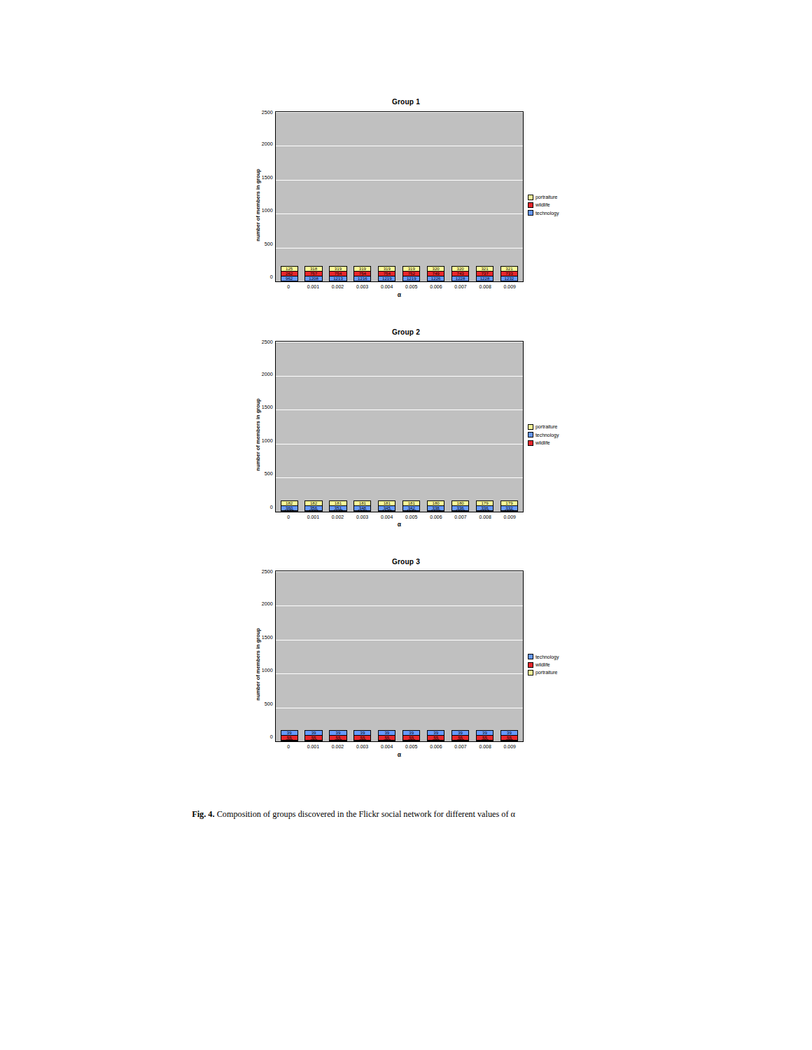Group 1
number of members in group
2500 2000 1500 1000 500 0
125
262
962
318
757
1208
319
754
1213
319
754
1216
319
754
1219
319
752
1219
320
749
1226
320
743
1228
321
737
1228
321
733
1232
00.0010.0020.0030.004 0.0050.0060.0070.0080.009
α
portraiture
wildlife
technology
Group 2
number of members in group
2500 2000 1500 1000 500 0
182
360
1973
182
356
1973
181
351
1977
181
348
1976
181
345
1977
181
342
1978
180
338
1982
180
336
1988
179
336
1993
179
332
1998
00.0010.0020.0030.004 0.0050.0060.0070.0080.009
α
portraiture
technology
wildlife
Group 3
number of members in group
2500 2000 1500 1000 500 0
39
55
837
39
55
837
39
55
837
39
55
837
39
55
837
39
55
837
39
55
837
39
55
837
39
55
837
39
55
837
00.0010.0020.0030.004 0.0050.0060.0070.0080.009
α
technology
wildlife
portraiture
Fig. 4. Composition of groups discovered in the Flickr social network for different values of α